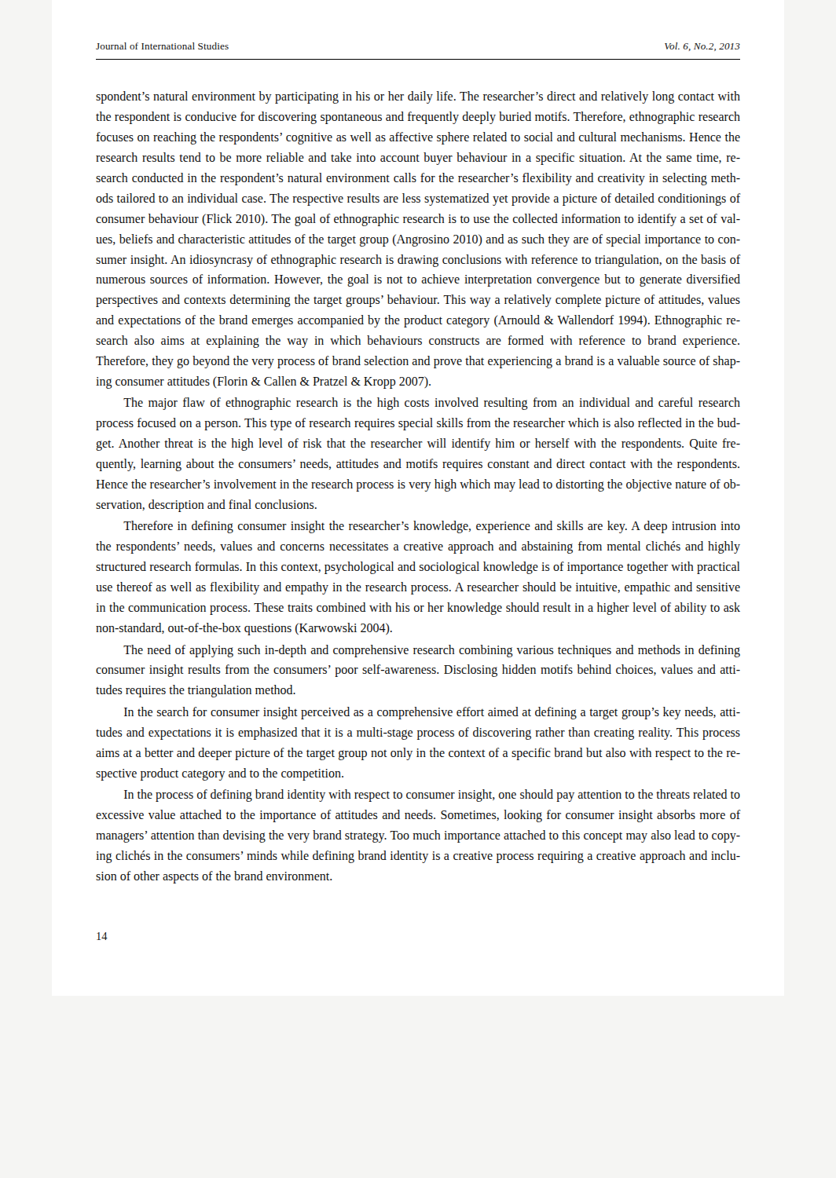Journal of International Studies Vol. 6, No.2, 2013
spondent’s natural environment by participating in his or her daily life. The researcher’s direct and relatively long contact with the respondent is conducive for discovering spontaneous and frequently deeply buried motifs. Therefore, ethnographic research focuses on reaching the respondents’ cognitive as well as affective sphere related to social and cultural mechanisms. Hence the research results tend to be more reliable and take into account buyer behaviour in a specific situation. At the same time, research conducted in the respondent’s natural environment calls for the researcher’s flexibility and creativity in selecting methods tailored to an individual case. The respective results are less systematized yet provide a picture of detailed conditionings of consumer behaviour (Flick 2010). The goal of ethnographic research is to use the collected information to identify a set of values, beliefs and characteristic attitudes of the target group (Angrosino 2010) and as such they are of special importance to consumer insight. An idiosyncrasy of ethnographic research is drawing conclusions with reference to triangulation, on the basis of numerous sources of information. However, the goal is not to achieve interpretation convergence but to generate diversified perspectives and contexts determining the target groups’ behaviour. This way a relatively complete picture of attitudes, values and expectations of the brand emerges accompanied by the product category (Arnould & Wallendorf 1994). Ethnographic research also aims at explaining the way in which behaviours constructs are formed with reference to brand experience. Therefore, they go beyond the very process of brand selection and prove that experiencing a brand is a valuable source of shaping consumer attitudes (Florin & Callen & Pratzel & Kropp 2007).
The major flaw of ethnographic research is the high costs involved resulting from an individual and careful research process focused on a person. This type of research requires special skills from the researcher which is also reflected in the budget. Another threat is the high level of risk that the researcher will identify him or herself with the respondents. Quite frequently, learning about the consumers’ needs, attitudes and motifs requires constant and direct contact with the respondents. Hence the researcher’s involvement in the research process is very high which may lead to distorting the objective nature of observation, description and final conclusions.
Therefore in defining consumer insight the researcher’s knowledge, experience and skills are key. A deep intrusion into the respondents’ needs, values and concerns necessitates a creative approach and abstaining from mental clichés and highly structured research formulas. In this context, psychological and sociological knowledge is of importance together with practical use thereof as well as flexibility and empathy in the research process. A researcher should be intuitive, empathic and sensitive in the communication process. These traits combined with his or her knowledge should result in a higher level of ability to ask non-standard, out-of-the-box questions (Karwowski 2004).
The need of applying such in-depth and comprehensive research combining various techniques and methods in defining consumer insight results from the consumers’ poor self-awareness. Disclosing hidden motifs behind choices, values and attitudes requires the triangulation method.
In the search for consumer insight perceived as a comprehensive effort aimed at defining a target group’s key needs, attitudes and expectations it is emphasized that it is a multi-stage process of discovering rather than creating reality. This process aims at a better and deeper picture of the target group not only in the context of a specific brand but also with respect to the respective product category and to the competition.
In the process of defining brand identity with respect to consumer insight, one should pay attention to the threats related to excessive value attached to the importance of attitudes and needs. Sometimes, looking for consumer insight absorbs more of managers’ attention than devising the very brand strategy. Too much importance attached to this concept may also lead to copying clichés in the consumers’ minds while defining brand identity is a creative process requiring a creative approach and inclusion of other aspects of the brand environment.
14